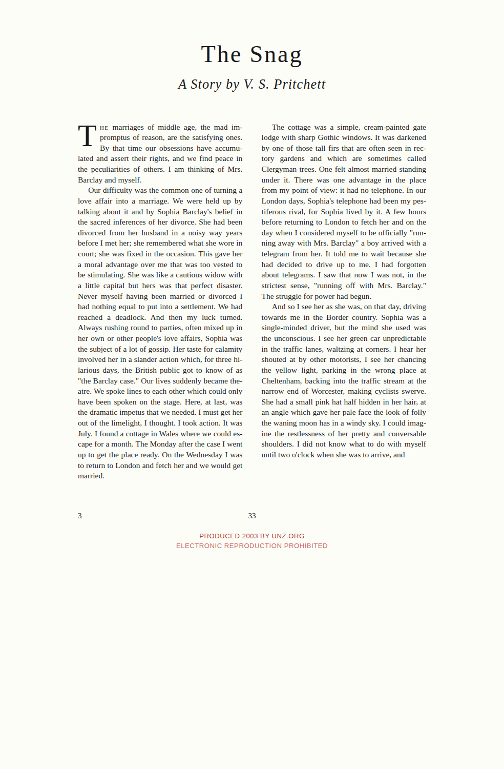The Snag
A Story by V. S. Pritchett
The marriages of middle age, the mad impromptus of reason, are the satisfying ones. By that time our obsessions have accumulated and assert their rights, and we find peace in the peculiarities of others. I am thinking of Mrs. Barclay and myself.
Our difficulty was the common one of turning a love affair into a marriage. We were held up by talking about it and by Sophia Barclay's belief in the sacred inferences of her divorce. She had been divorced from her husband in a noisy way years before I met her; she remembered what she wore in court; she was fixed in the occasion. This gave her a moral advantage over me that was too vested to be stimulating. She was like a cautious widow with a little capital but hers was that perfect disaster. Never myself having been married or divorced I had nothing equal to put into a settlement. We had reached a deadlock. And then my luck turned. Always rushing round to parties, often mixed up in her own or other people's love affairs, Sophia was the subject of a lot of gossip. Her taste for calamity involved her in a slander action which, for three hilarious days, the British public got to know of as "the Barclay case." Our lives suddenly became theatre. We spoke lines to each other which could only have been spoken on the stage. Here, at last, was the dramatic impetus that we needed. I must get her out of the limelight, I thought. I took action. It was July. I found a cottage in Wales where we could escape for a month. The Monday after the case I went up to get the place ready. On the Wednesday I was to return to London and fetch her and we would get married.
The cottage was a simple, cream-painted gate lodge with sharp Gothic windows. It was darkened by one of those tall firs that are often seen in rectory gardens and which are sometimes called Clergyman trees. One felt almost married standing under it. There was one advantage in the place from my point of view: it had no telephone. In our London days, Sophia's telephone had been my pestiferous rival, for Sophia lived by it. A few hours before returning to London to fetch her and on the day when I considered myself to be officially "running away with Mrs. Barclay" a boy arrived with a telegram from her. It told me to wait because she had decided to drive up to me. I had forgotten about telegrams. I saw that now I was not, in the strictest sense, "running off with Mrs. Barclay." The struggle for power had begun.
And so I see her as she was, on that day, driving towards me in the Border country. Sophia was a single-minded driver, but the mind she used was the unconscious. I see her green car unpredictable in the traffic lanes, waltzing at corners. I hear her shouted at by other motorists, I see her chancing the yellow light, parking in the wrong place at Cheltenham, backing into the traffic stream at the narrow end of Worcester, making cyclists swerve. She had a small pink hat half hidden in her hair, at an angle which gave her pale face the look of folly the waning moon has in a windy sky. I could imagine the restlessness of her pretty and conversable shoulders. I did not know what to do with myself until two o'clock when she was to arrive, and
3 33
PRODUCED 2003 BY UNZ.ORG
ELECTRONIC REPRODUCTION PROHIBITED